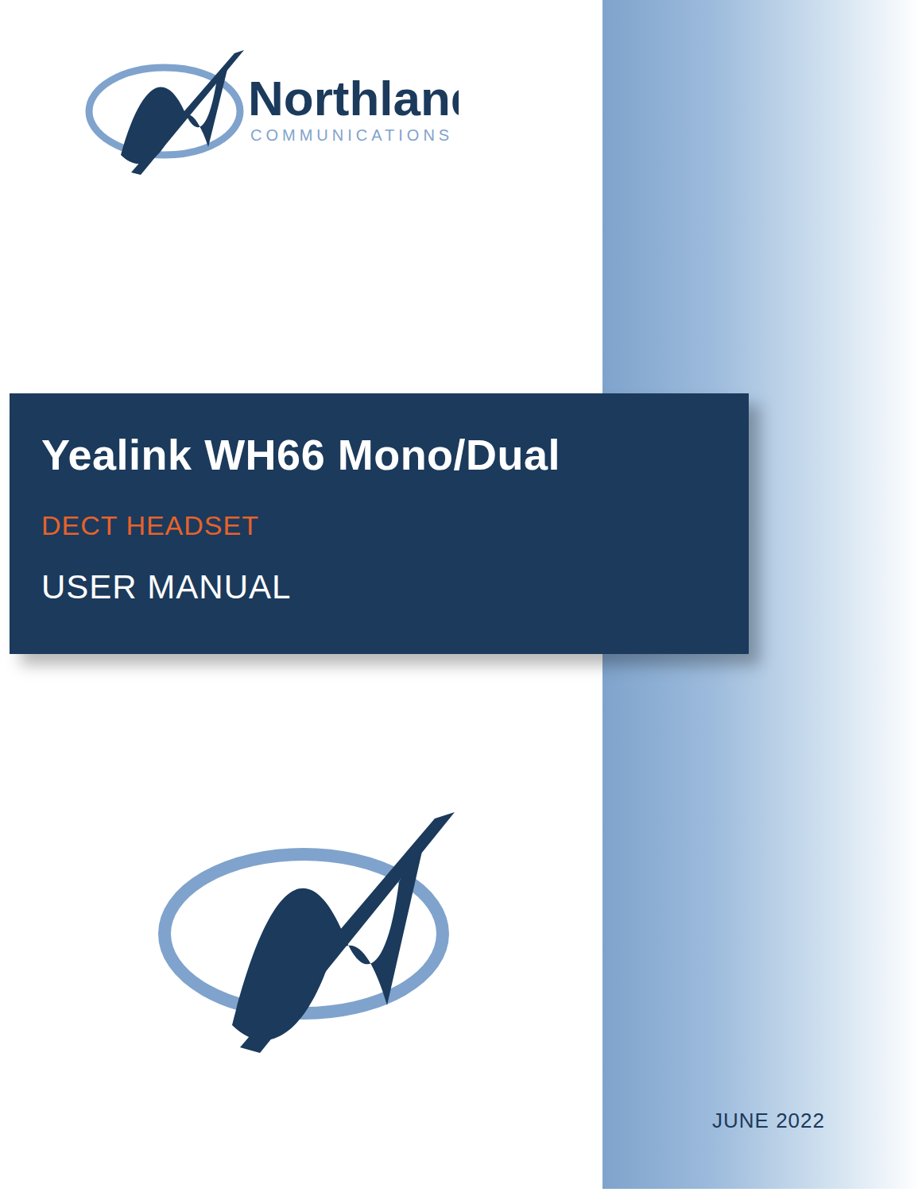Northland COMMUNICATIONS
Yealink WH66 Mono/Dual
DECT HEADSET
USER MANUAL
JUNE 2022